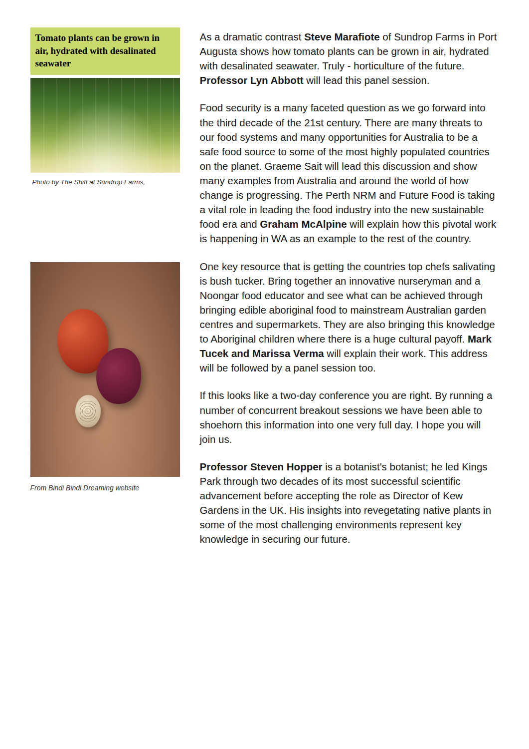Tomato plants can be grown in air, hydrated with desalinated seawater
Photo by The Shift at Sundrop Farms,
From Bindi Bindi Dreaming website
As a dramatic contrast Steve Marafiote of Sundrop Farms in Port Augusta shows how tomato plants can be grown in air, hydrated with desalinated seawater. Truly - horticulture of the future. Professor Lyn Abbott will lead this panel session.
Food security is a many faceted question as we go forward into the third decade of the 21st century. There are many threats to our food systems and many opportunities for Australia to be a safe food source to some of the most highly populated countries on the planet. Graeme Sait will lead this discussion and show many examples from Australia and around the world of how change is progressing. The Perth NRM and Future Food is taking a vital role in leading the food industry into the new sustainable food era and Graham McAlpine will explain how this pivotal work is happening in WA as an example to the rest of the country.
One key resource that is getting the countries top chefs salivating is bush tucker. Bring together an innovative nurseryman and a Noongar food educator and see what can be achieved through bringing edible aboriginal food to mainstream Australian garden centres and supermarkets. They are also bringing this knowledge to Aboriginal children where there is a huge cultural payoff. Mark Tucek and Marissa Verma will explain their work. This address will be followed by a panel session too.
If this looks like a two-day conference you are right. By running a number of concurrent breakout sessions we have been able to shoehorn this information into one very full day. I hope you will join us.
Professor Steven Hopper is a botanist's botanist; he led Kings Park through two decades of its most successful scientific advancement before accepting the role as Director of Kew Gardens in the UK. His insights into revegetating native plants in some of the most challenging environments represent key knowledge in securing our future.